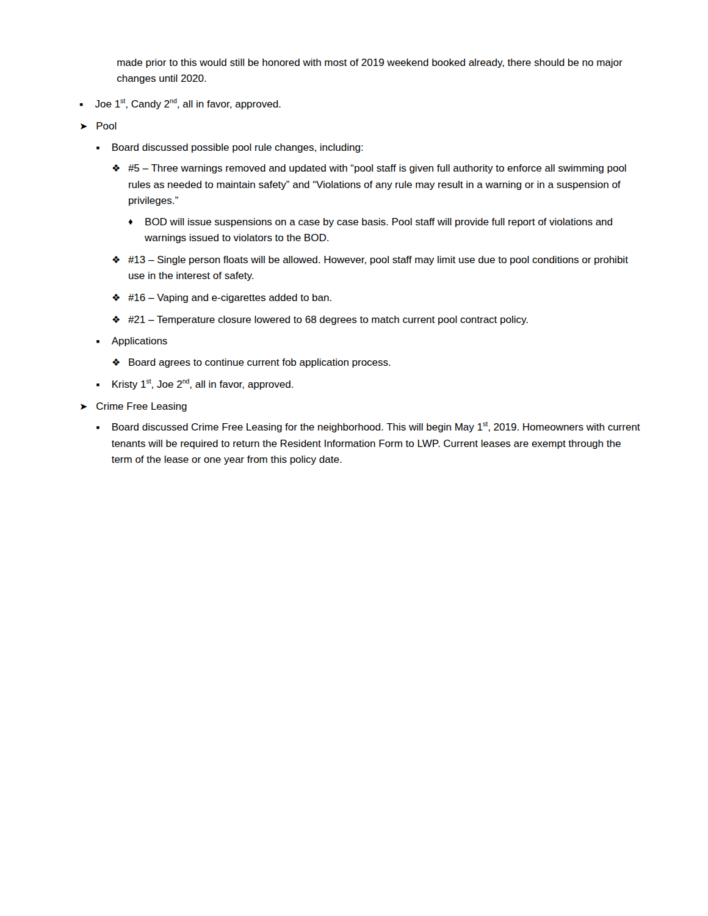made prior to this would still be honored with most of 2019 weekend booked already, there should be no major changes until 2020.
Joe 1st, Candy 2nd, all in favor, approved.
Pool
Board discussed possible pool rule changes, including:
#5 – Three warnings removed and updated with “pool staff is given full authority to enforce all swimming pool rules as needed to maintain safety” and “Violations of any rule may result in a warning or in a suspension of privileges.”
BOD will issue suspensions on a case by case basis. Pool staff will provide full report of violations and warnings issued to violators to the BOD.
#13 – Single person floats will be allowed. However, pool staff may limit use due to pool conditions or prohibit use in the interest of safety.
#16 – Vaping and e-cigarettes added to ban.
#21 – Temperature closure lowered to 68 degrees to match current pool contract policy.
Applications
Board agrees to continue current fob application process.
Kristy 1st, Joe 2nd, all in favor, approved.
Crime Free Leasing
Board discussed Crime Free Leasing for the neighborhood. This will begin May 1st, 2019. Homeowners with current tenants will be required to return the Resident Information Form to LWP. Current leases are exempt through the term of the lease or one year from this policy date.